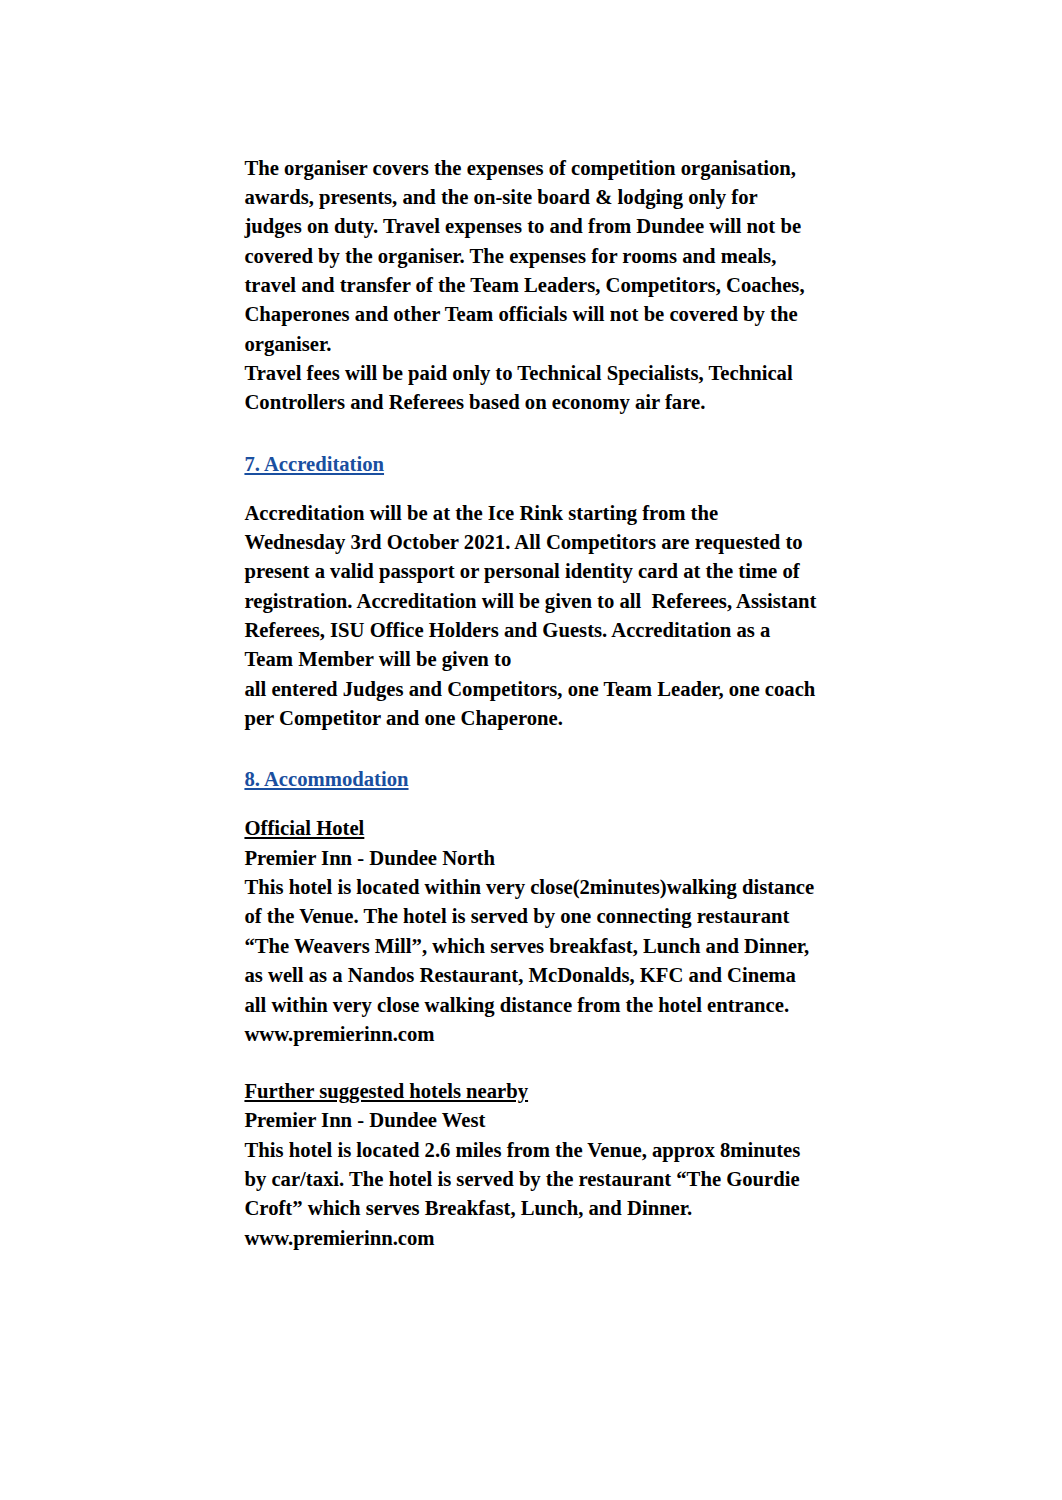The organiser covers the expenses of competition organisation, awards, presents, and the on-site board & lodging only for judges on duty. Travel expenses to and from Dundee will not be covered by the organiser. The expenses for rooms and meals, travel and transfer of the Team Leaders, Competitors, Coaches, Chaperones and other Team officials will not be covered by the organiser.
Travel fees will be paid only to Technical Specialists, Technical Controllers and Referees based on economy air fare.
7. Accreditation
Accreditation will be at the Ice Rink starting from the Wednesday 3rd October 2021. All Competitors are requested to present a valid passport or personal identity card at the time of registration. Accreditation will be given to all Referees, Assistant Referees, ISU Office Holders and Guests. Accreditation as a Team Member will be given to
all entered Judges and Competitors, one Team Leader, one coach per Competitor and one Chaperone.
8. Accommodation
Official Hotel
Premier Inn - Dundee North
This hotel is located within very close(2minutes)walking distance of the Venue. The hotel is served by one connecting restaurant “The Weavers Mill”, which serves breakfast, Lunch and Dinner, as well as a Nandos Restaurant, McDonalds, KFC and Cinema all within very close walking distance from the hotel entrance.
www.premierinn.com
Further suggested hotels nearby
Premier Inn - Dundee West
This hotel is located 2.6 miles from the Venue, approx 8minutes by car/taxi. The hotel is served by the restaurant “The Gourdie Croft” which serves Breakfast, Lunch, and Dinner.
www.premierinn.com